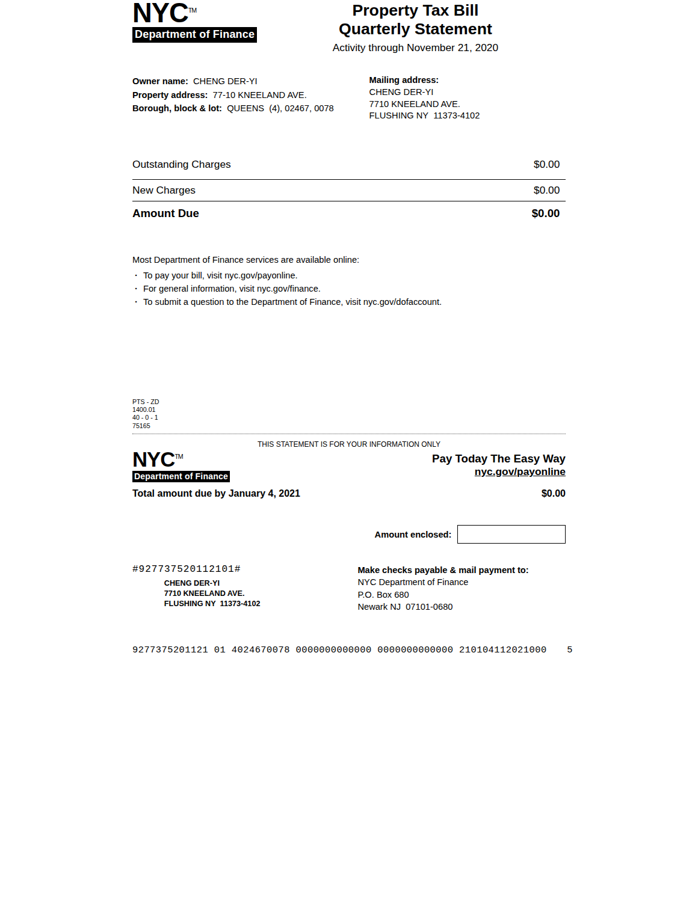NYCTM
Department of Finance
Property Tax Bill
Quarterly Statement
Activity through November 21, 2020
Owner name: CHENG DER-YI
Property address: 77-10 KNEELAND AVE.
Borough, block & lot: QUEENS (4), 02467, 0078
Mailing address:
CHENG DER-YI
7710 KNEELAND AVE.
FLUSHING NY 11373-4102
| Outstanding Charges | $0.00 |
| New Charges | $0.00 |
| Amount Due | $0.00 |
Most Department of Finance services are available online:
To pay your bill, visit nyc.gov/payonline.
For general information, visit nyc.gov/finance.
To submit a question to the Department of Finance, visit nyc.gov/dofaccount.
PTS - ZD
1400.01
40 - 0 - 1
75165
THIS STATEMENT IS FOR YOUR INFORMATION ONLY
NYCTM
Department of Finance
Pay Today The Easy Way
nyc.gov/payonline
Total amount due by January 4, 2021
$0.00
Amount enclosed:
#927737520112101#
CHENG DER-YI
7710 KNEELAND AVE.
FLUSHING NY 11373-4102
Make checks payable & mail payment to:
NYC Department of Finance
P.O. Box 680
Newark NJ 07101-0680
9277375201121 01 4024670078 0000000000000 0000000000000 2101041120210005